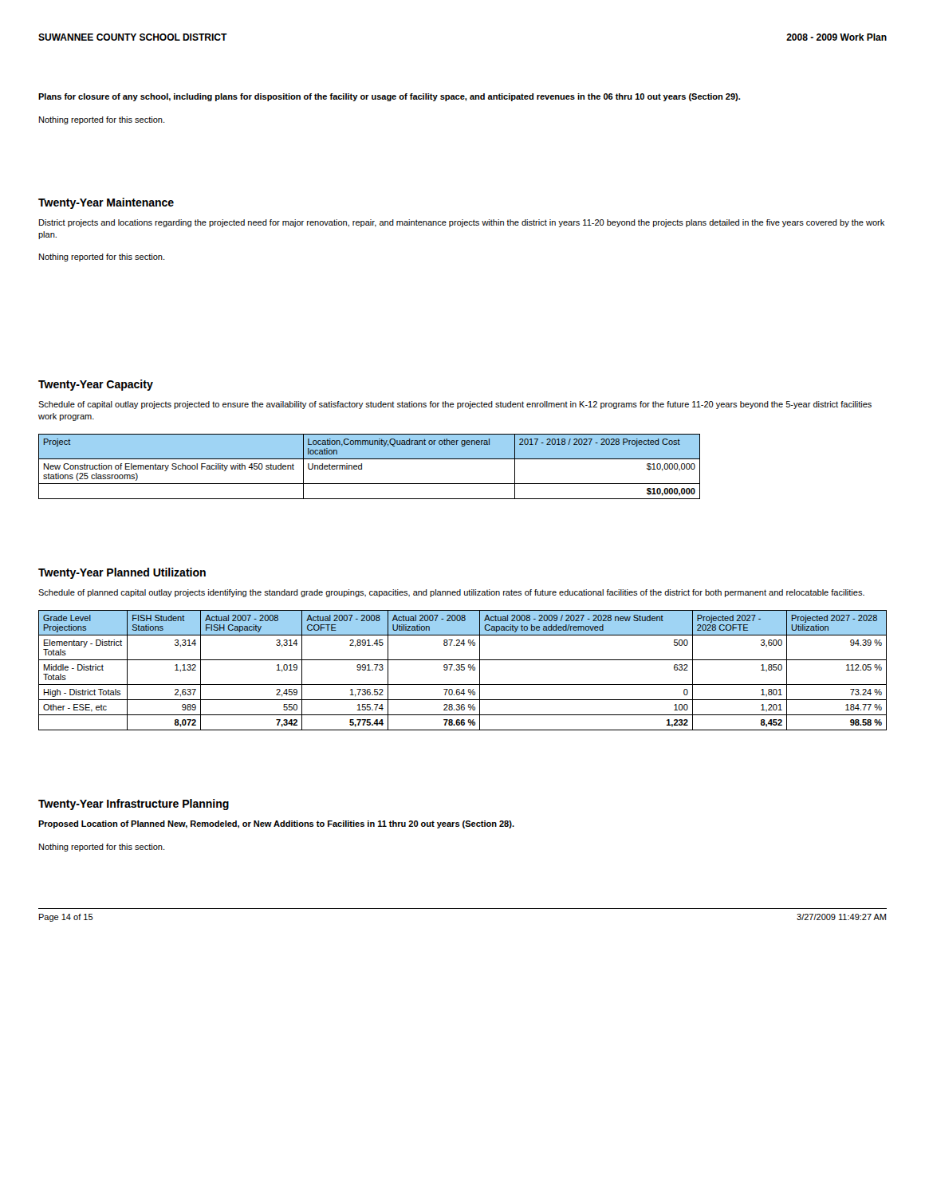SUWANNEE COUNTY SCHOOL DISTRICT 2008 - 2009 Work Plan
Plans for closure of any school, including plans for disposition of the facility or usage of facility space, and anticipated revenues in the 06 thru 10 out years (Section 29).
Nothing reported for this section.
Twenty-Year Maintenance
District projects and locations regarding the projected need for major renovation, repair, and maintenance projects within the district in years 11-20 beyond the projects plans detailed in the five years covered by the work plan.
Nothing reported for this section.
Twenty-Year Capacity
Schedule of capital outlay projects projected to ensure the availability of satisfactory student stations for the projected student enrollment in K-12 programs for the future 11-20 years beyond the 5-year district facilities work program.
| Project | Location,Community,Quadrant or other general location | 2017 - 2018 / 2027 - 2028 Projected Cost |
| --- | --- | --- |
| New Construction of Elementary School Facility with 450 student stations (25 classrooms) | Undetermined | $10,000,000 |
| | | $10,000,000 |
Twenty-Year Planned Utilization
Schedule of planned capital outlay projects identifying the standard grade groupings, capacities, and planned utilization rates of future educational facilities of the district for both permanent and relocatable facilities.
| Grade Level Projections | FISH Student Stations | Actual 2007 - 2008 FISH Capacity | Actual 2007 - 2008 COFTE | Actual 2007 - 2008 Utilization | Actual 2008 - 2009 / 2027 - 2028 new Student Capacity to be added/removed | Projected 2027 - 2028 COFTE | Projected 2027 - 2028 Utilization |
| --- | --- | --- | --- | --- | --- | --- | --- |
| Elementary - District Totals | 3,314 | 3,314 | 2,891.45 | 87.24 % | 500 | 3,600 | 94.39 % |
| Middle - District Totals | 1,132 | 1,019 | 991.73 | 97.35 % | 632 | 1,850 | 112.05 % |
| High - District Totals | 2,637 | 2,459 | 1,736.52 | 70.64 % | 0 | 1,801 | 73.24 % |
| Other - ESE, etc | 989 | 550 | 155.74 | 28.36 % | 100 | 1,201 | 184.77 % |
| | 8,072 | 7,342 | 5,775.44 | 78.66 % | 1,232 | 8,452 | 98.58 % |
Twenty-Year Infrastructure Planning
Proposed Location of Planned New, Remodeled, or New Additions to Facilities in 11 thru 20 out years (Section 28).
Nothing reported for this section.
Page 14 of 15 3/27/2009 11:49:27 AM